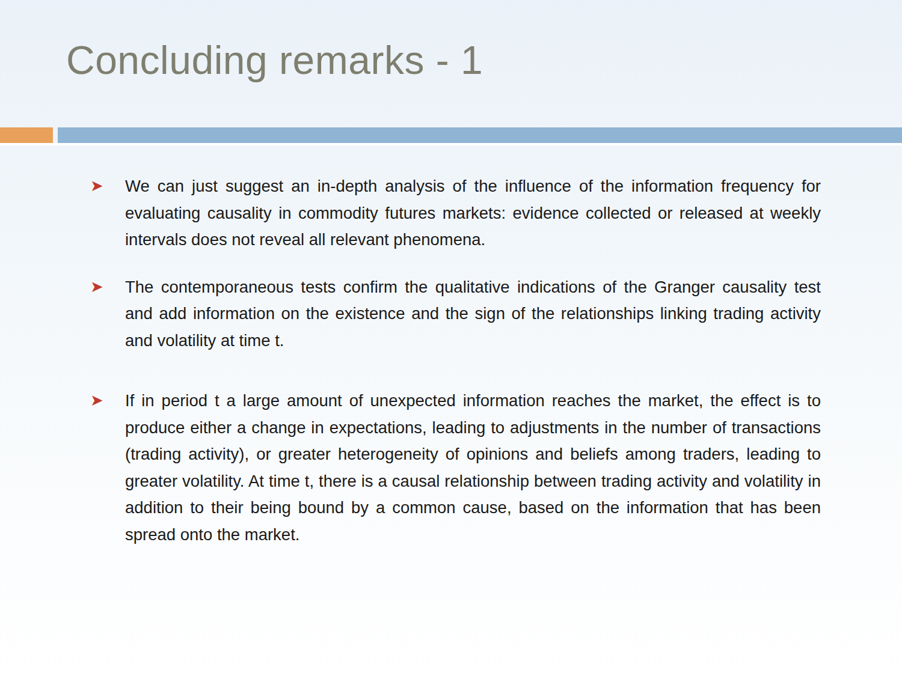Concluding remarks - 1
We can just suggest an in-depth analysis of the influence of the information frequency for evaluating causality in commodity futures markets: evidence collected or released at weekly intervals does not reveal all relevant phenomena.
The contemporaneous tests confirm the qualitative indications of the Granger causality test and add information on the existence and the sign of the relationships linking trading activity and volatility at time t.
If in period t a large amount of unexpected information reaches the market, the effect is to produce either a change in expectations, leading to adjustments in the number of transactions (trading activity), or greater heterogeneity of opinions and beliefs among traders, leading to greater volatility. At time t, there is a causal relationship between trading activity and volatility in addition to their being bound by a common cause, based on the information that has been spread onto the market.